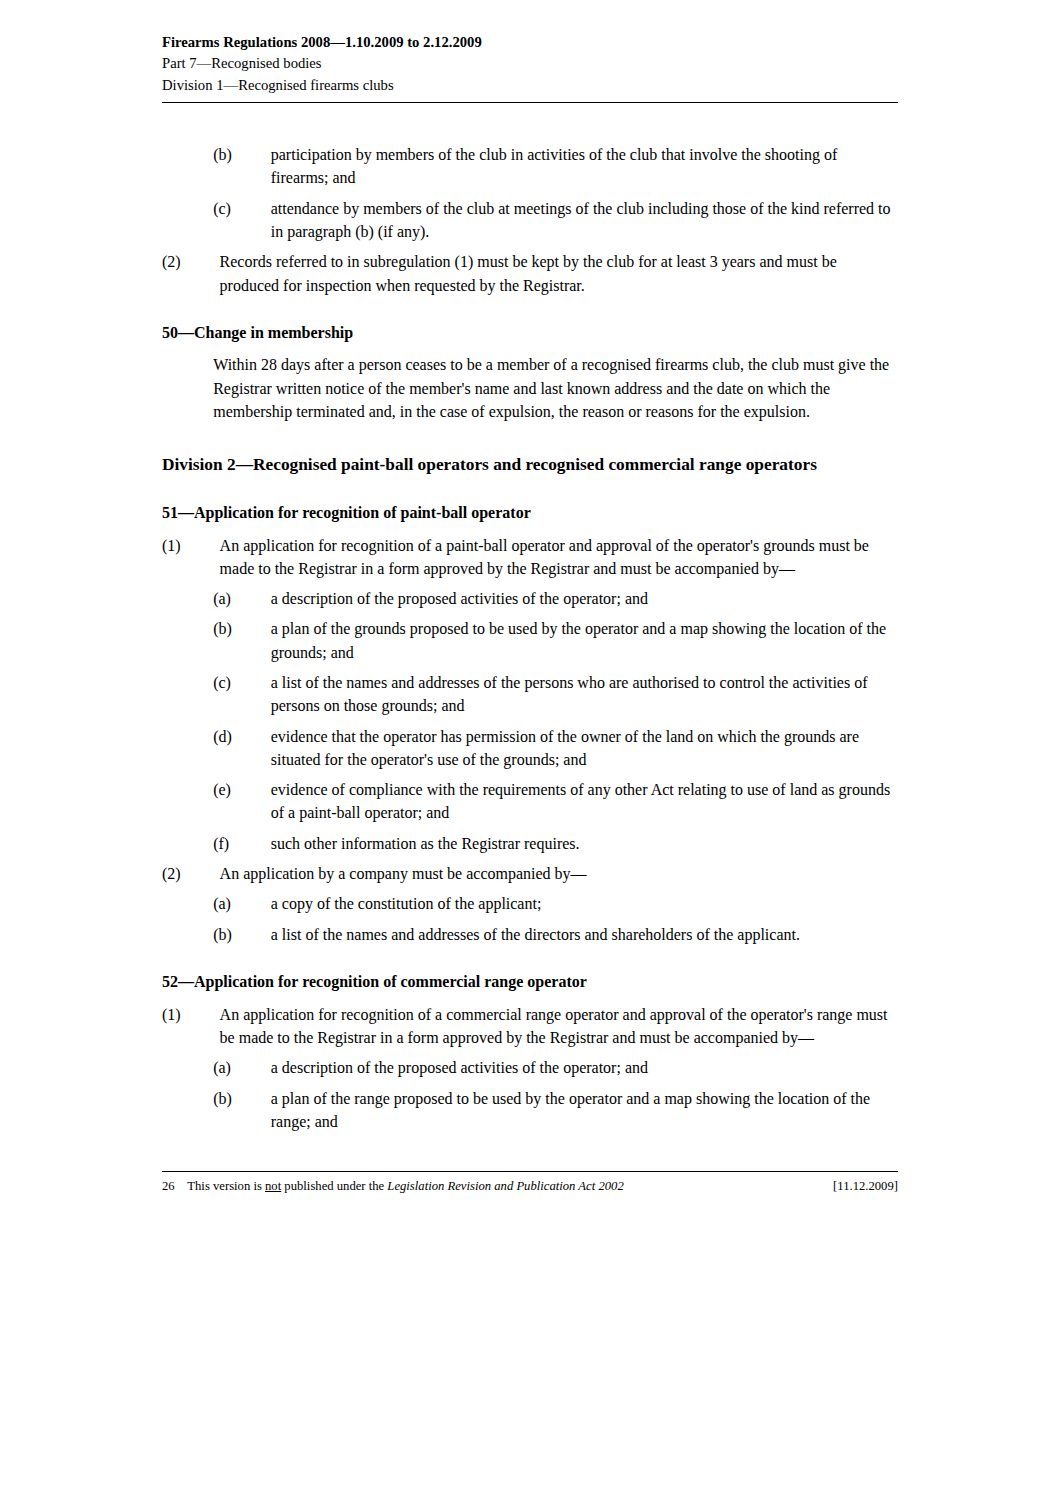Firearms Regulations 2008—1.10.2009 to 2.12.2009
Part 7—Recognised bodies
Division 1—Recognised firearms clubs
(b) participation by members of the club in activities of the club that involve the shooting of firearms; and
(c) attendance by members of the club at meetings of the club including those of the kind referred to in paragraph (b) (if any).
(2) Records referred to in subregulation (1) must be kept by the club for at least 3 years and must be produced for inspection when requested by the Registrar.
50—Change in membership
Within 28 days after a person ceases to be a member of a recognised firearms club, the club must give the Registrar written notice of the member's name and last known address and the date on which the membership terminated and, in the case of expulsion, the reason or reasons for the expulsion.
Division 2—Recognised paint-ball operators and recognised commercial range operators
51—Application for recognition of paint-ball operator
(1) An application for recognition of a paint-ball operator and approval of the operator's grounds must be made to the Registrar in a form approved by the Registrar and must be accompanied by—
(a) a description of the proposed activities of the operator; and
(b) a plan of the grounds proposed to be used by the operator and a map showing the location of the grounds; and
(c) a list of the names and addresses of the persons who are authorised to control the activities of persons on those grounds; and
(d) evidence that the operator has permission of the owner of the land on which the grounds are situated for the operator's use of the grounds; and
(e) evidence of compliance with the requirements of any other Act relating to use of land as grounds of a paint-ball operator; and
(f) such other information as the Registrar requires.
(2) An application by a company must be accompanied by—
(a) a copy of the constitution of the applicant;
(b) a list of the names and addresses of the directors and shareholders of the applicant.
52—Application for recognition of commercial range operator
(1) An application for recognition of a commercial range operator and approval of the operator's range must be made to the Registrar in a form approved by the Registrar and must be accompanied by—
(a) a description of the proposed activities of the operator; and
(b) a plan of the range proposed to be used by the operator and a map showing the location of the range; and
26 This version is not published under the Legislation Revision and Publication Act 2002
[11.12.2009]